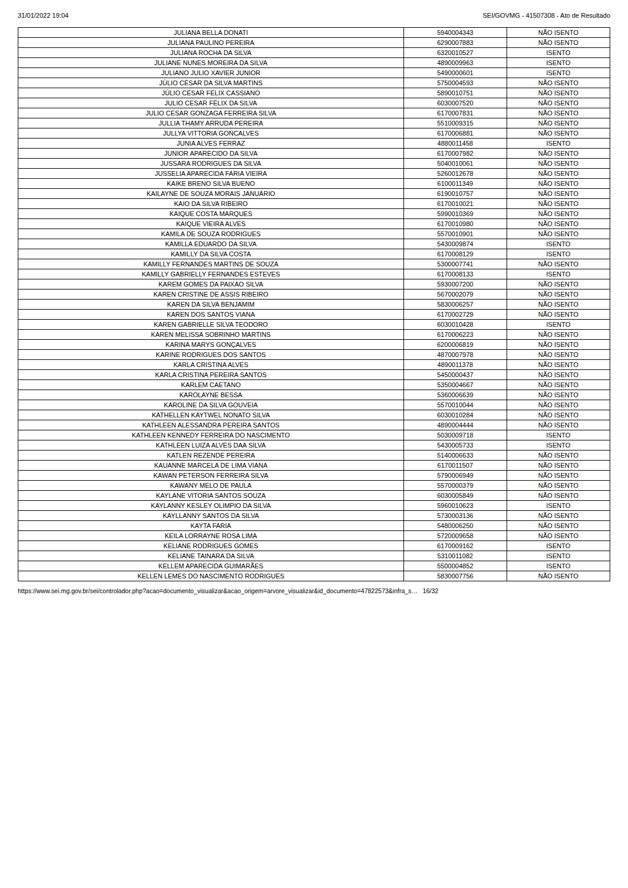31/01/2022 19:04 SEI/GOVMG - 41507308 - Ato de Resultado
| JULIANA BELLA DONATI | 5940004343 | NÃO ISENTO |
| JULIANA PAULINO PEREIRA | 6290007883 | NÃO ISENTO |
| JULIANA ROCHA DA SILVA | 6320010527 | ISENTO |
| JULIANE NUNES MOREIRA DA SILVA | 4890009963 | ISENTO |
| JULIANO JULIO XAVIER JUNIOR | 5490000601 | ISENTO |
| JÚLIO CÉSAR DA SILVA MARTINS | 5750004593 | NÃO ISENTO |
| JÚLIO CÉSAR FÉLIX CASSIANO | 5890010751 | NÃO ISENTO |
| JULIO CESAR FÉLIX DA SILVA | 6030007520 | NÃO ISENTO |
| JULIO CESAR GONZAGA FERREIRA SILVA | 6170007831 | NÃO ISENTO |
| JULLIA THAMY ARRUDA PEREIRA | 5510009315 | NÃO ISENTO |
| JULLYA VITTORIA GONCALVES | 6170006881 | NÃO ISENTO |
| JUNIA ALVES FERRAZ | 4880011458 | ISENTO |
| JUNIOR APARECIDO DA SILVA | 6170007982 | NÃO ISENTO |
| JUSSARA RODRIGUES DA SILVA | 5040010061 | NÃO ISENTO |
| JUSSELIA APARECIDA FARIA VIEIRA | 5260012678 | NÃO ISENTO |
| KAIKE BRENO SILVA BUENO | 6100011349 | NÃO ISENTO |
| KAILAYNE DE SOUZA MORAIS JANUÁRIO | 6190010757 | NÃO ISENTO |
| KAIO DA SILVA RIBEIRO | 6170010021 | NÃO ISENTO |
| KAIQUE COSTA MARQUES | 5990010369 | NÃO ISENTO |
| KAIQUE VIEIRA ALVES | 6170010980 | NÃO ISENTO |
| KAMILA DE SOUZA RODRIGUES | 5570010901 | NÃO ISENTO |
| KAMILLA EDUARDO DA SILVA | 5430009874 | ISENTO |
| KAMILLY DA SILVA COSTA | 6170008129 | ISENTO |
| KAMILLY FERNANDES MARTINS DE SOUZA | 5300007741 | NÃO ISENTO |
| KAMILLY GABRIELLY FERNANDES ESTEVES | 6170008133 | ISENTO |
| KAREM GOMES DA PAIXAO SILVA | 5930007200 | NÃO ISENTO |
| KAREN CRISTINE DE ASSIS RIBEIRO | 5670002079 | NÃO ISENTO |
| KAREN DA SILVA BENJAMIM | 5830006257 | NÃO ISENTO |
| KAREN DOS SANTOS VIANA | 6170002729 | NÃO ISENTO |
| KAREN GABRIELLE SILVA TEODORO | 6030010428 | ISENTO |
| KAREN MELISSA SOBRINHO MARTINS | 6170006223 | NÃO ISENTO |
| KARINA MARYS GONÇALVES | 6200006819 | NÃO ISENTO |
| KARINE RODRIGUES DOS SANTOS | 4870007978 | NÃO ISENTO |
| KARLA CRISTINA ALVES | 4890011378 | NÃO ISENTO |
| KARLA CRISTINA PEREIRA SANTOS | 5450000437 | NÃO ISENTO |
| KARLEM CAETANO | 5350004667 | NÃO ISENTO |
| KAROLAYNE BESSA | 5360006639 | NÃO ISENTO |
| KAROLINE DA SILVA GOUVEIA | 5570010044 | NÃO ISENTO |
| KATHELLEN KAYTWEL NONATO SILVA | 6030010284 | NÃO ISENTO |
| KATHLEEN ALESSANDRA PEREIRA SANTOS | 4890004444 | NÃO ISENTO |
| KATHLEEN KENNEDY FERREIRA DO NASCIMENTO | 5030009718 | ISENTO |
| KATHLEEN LUIZA ALVES DAA SILVA | 5430005733 | ISENTO |
| KATLEN REZENDE PEREIRA | 5140006633 | NÃO ISENTO |
| KAUANNE MARCELA DE LIMA VIANA | 6170011507 | NÃO ISENTO |
| KAWAN PETERSON FERREIRA SILVA | 5790006949 | NÃO ISENTO |
| KAWANY MELO DE PAULA | 5570000379 | NÃO ISENTO |
| KAYLANE VITORIA SANTOS SOUZA | 6030005849 | NÃO ISENTO |
| KAYLANNY KESLEY OLIMPIO DA SILVA | 5960010623 | ISENTO |
| KAYLLANNY SANTOS DA SILVA | 5730003136 | NÃO ISENTO |
| KAYTA FARIA | 5480006250 | NÃO ISENTO |
| KEILA LORRAYNE ROSA LIMA | 5720009658 | NÃO ISENTO |
| KELIANE RODRIGUES GOMES | 6170009162 | ISENTO |
| KELIANE TAINARA DA SILVA | 5310011082 | ISENTO |
| KELLEM APARECIDA GUIMARÃES | 5500004852 | ISENTO |
| KELLEN LEMES DO NASCIMENTO RODRIGUES | 5830007756 | NÃO ISENTO |
https://www.sei.mg.gov.br/sei/controlador.php?acao=documento_visualizar&acao_origem=arvore_visualizar&id_documento=47822573&infra_s… 16/32